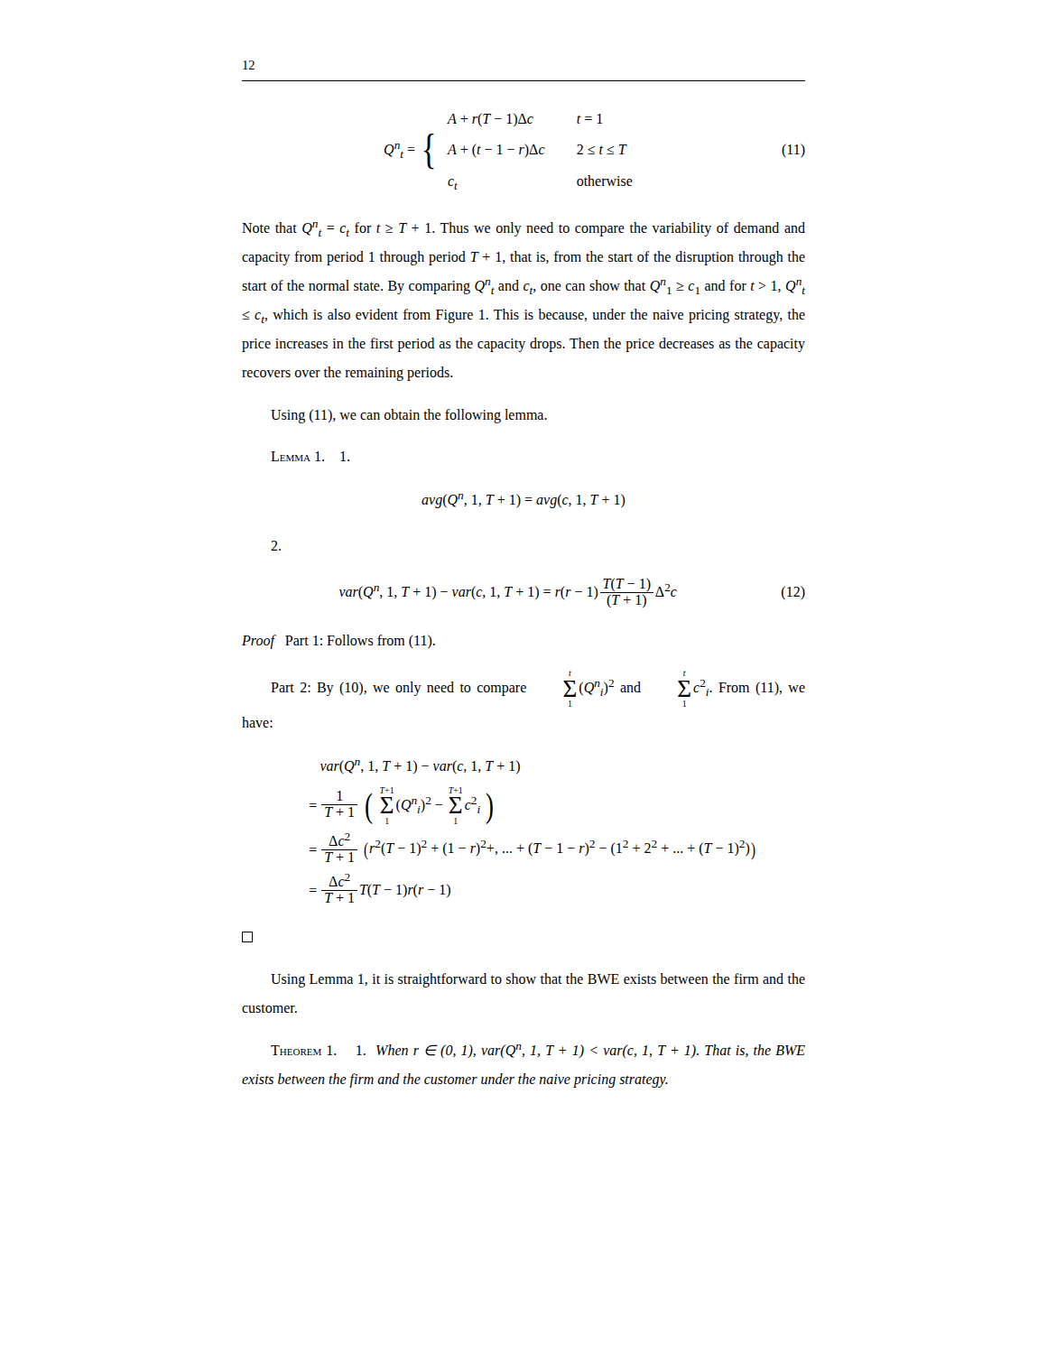12
Qnt = { A + r(T − 1)Δc t = 1 A + (t − 1 − r)Δc 2 ≤ t ≤ T ct otherwise
(11)
Note that Qnt = ct for t ≥ T + 1. Thus we only need to compare the variability of demand and capacity from period 1 through period T + 1, that is, from the start of the disruption through the start of the normal state. By comparing Qnt and ct, one can show that Qn1 ≥ c1 and for t > 1, Qnt ≤ ct, which is also evident from Figure 1. This is because, under the naive pricing strategy, the price increases in the first period as the capacity drops. Then the price decreases as the capacity recovers over the remaining periods.
Using (11), we can obtain the following lemma.
Lemma 1. 1.
avg(Qn, 1, T + 1) = avg(c, 1, T + 1)
2.
var(Qn, 1, T + 1) − var(c, 1, T + 1) = r(r − 1)T(T − 1)(T + 1) Δ2c
(12)
Proof Part 1: Follows from (11).
Part 2: By (10), we only need to compare tΣ 1(Qni)2 and tΣ 1 c2i. From (11), we have:
var(Qn, 1, T + 1) − var(c, 1, T + 1)
=
1 T + 1 ( T+1 Σ 1(Qni)2 − T+1 Σ 1 c2i )
=
Δc2 T + 1 (r2(T − 1)2 + (1 − r)2+, ... + (T − 1 − r)2 − (12 + 22 + ... + (T − 1)2))
=
Δc2 T + 1 T(T − 1)r(r − 1)
Using Lemma 1, it is straightforward to show that the BWE exists between the firm and the customer.
Theorem 1. 1. When r ∈ (0, 1), var(Qn, 1, T + 1) < var(c, 1, T + 1). That is, the BWE exists between the firm and the customer under the naive pricing strategy.